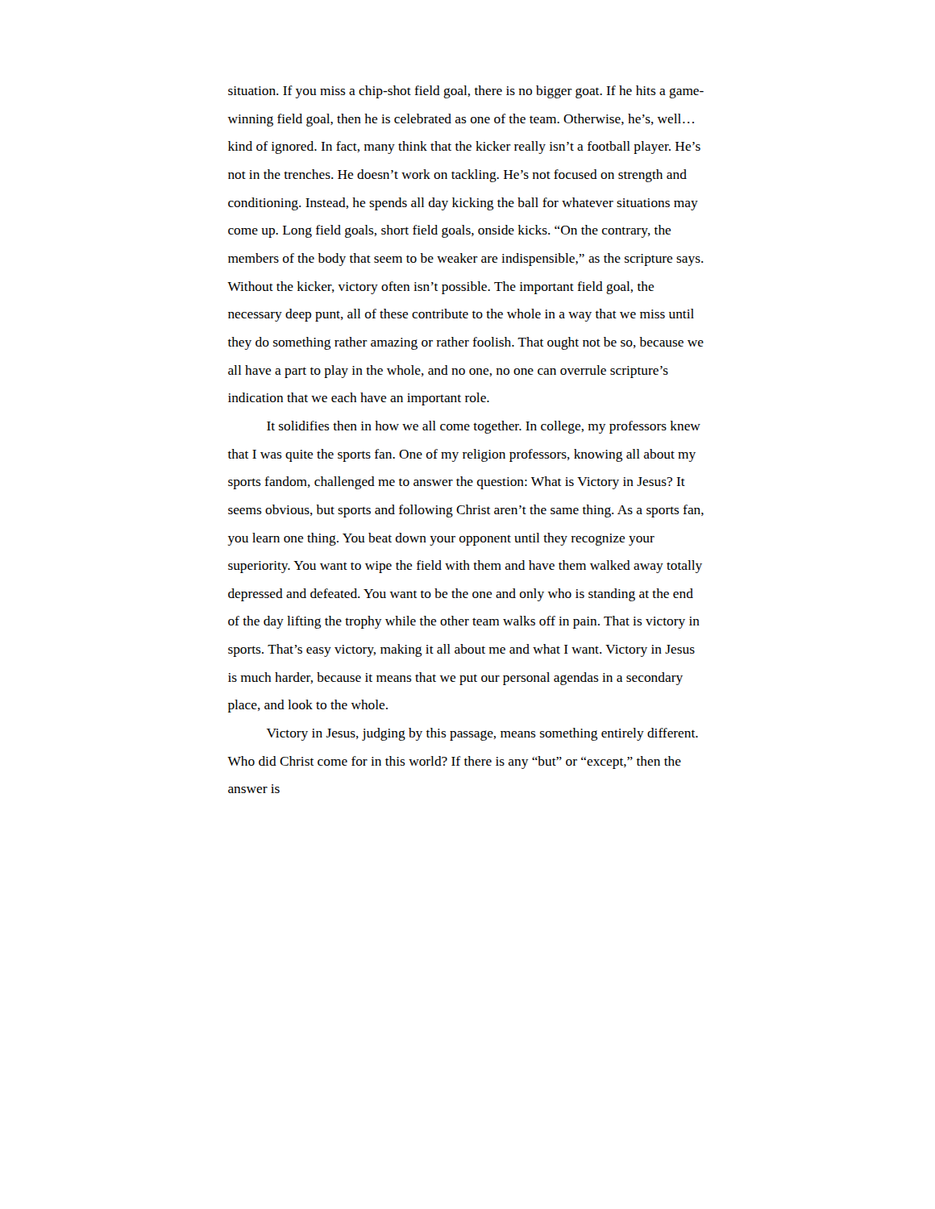situation. If you miss a chip-shot field goal, there is no bigger goat. If he hits a game-winning field goal, then he is celebrated as one of the team. Otherwise, he’s, well…kind of ignored. In fact, many think that the kicker really isn’t a football player. He’s not in the trenches. He doesn’t work on tackling. He’s not focused on strength and conditioning. Instead, he spends all day kicking the ball for whatever situations may come up. Long field goals, short field goals, onside kicks. “On the contrary, the members of the body that seem to be weaker are indispensible,” as the scripture says. Without the kicker, victory often isn’t possible. The important field goal, the necessary deep punt, all of these contribute to the whole in a way that we miss until they do something rather amazing or rather foolish. That ought not be so, because we all have a part to play in the whole, and no one, no one can overrule scripture’s indication that we each have an important role.
It solidifies then in how we all come together. In college, my professors knew that I was quite the sports fan. One of my religion professors, knowing all about my sports fandom, challenged me to answer the question: What is Victory in Jesus? It seems obvious, but sports and following Christ aren’t the same thing. As a sports fan, you learn one thing. You beat down your opponent until they recognize your superiority. You want to wipe the field with them and have them walked away totally depressed and defeated. You want to be the one and only who is standing at the end of the day lifting the trophy while the other team walks off in pain. That is victory in sports. That’s easy victory, making it all about me and what I want. Victory in Jesus is much harder, because it means that we put our personal agendas in a secondary place, and look to the whole.
Victory in Jesus, judging by this passage, means something entirely different. Who did Christ come for in this world? If there is any “but” or “except,” then the answer is